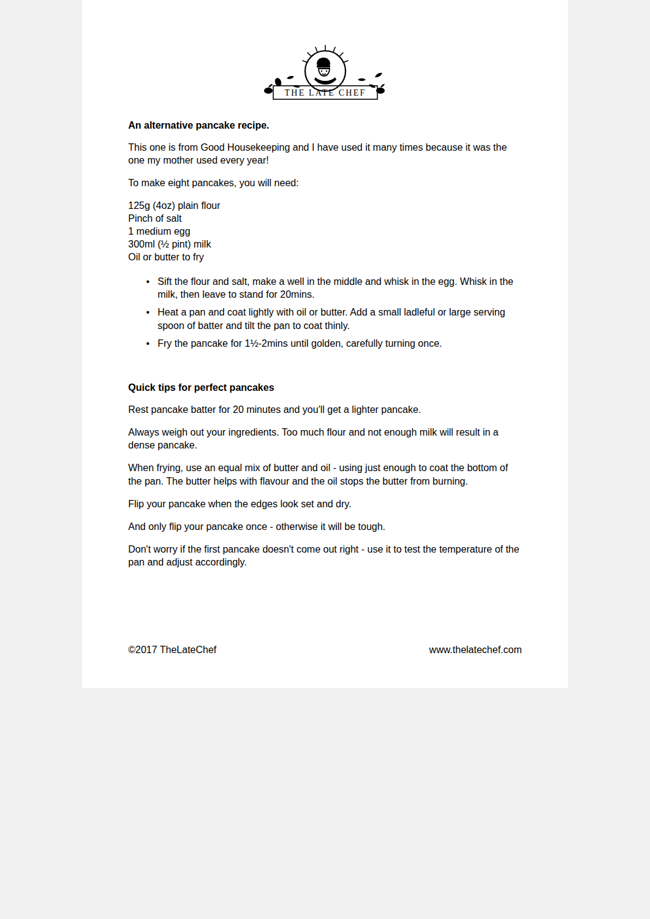THE LATE CHEF
An alternative pancake recipe.
This one is from Good Housekeeping and I have used it many times because it was the one my mother used every year!
To make eight pancakes, you will need:
125g (4oz) plain flour
Pinch of salt
1 medium egg
300ml (½ pint) milk
Oil or butter to fry
Sift the flour and salt, make a well in the middle and whisk in the egg. Whisk in the milk, then leave to stand for 20mins.
Heat a pan and coat lightly with oil or butter. Add a small ladleful or large serving spoon of batter and tilt the pan to coat thinly.
Fry the pancake for 1½-2mins until golden, carefully turning once.
Quick tips for perfect pancakes
Rest pancake batter for 20 minutes and you'll get a lighter pancake.
Always weigh out your ingredients. Too much flour and not enough milk will result in a dense pancake.
When frying, use an equal mix of butter and oil - using just enough to coat the bottom of the pan. The butter helps with flavour and the oil stops the butter from burning.
Flip your pancake when the edges look set and dry.
And only flip your pancake once - otherwise it will be tough.
Don't worry if the first pancake doesn't come out right - use it to test the temperature of the pan and adjust accordingly.
©2017 TheLateChef www.thelatechef.com